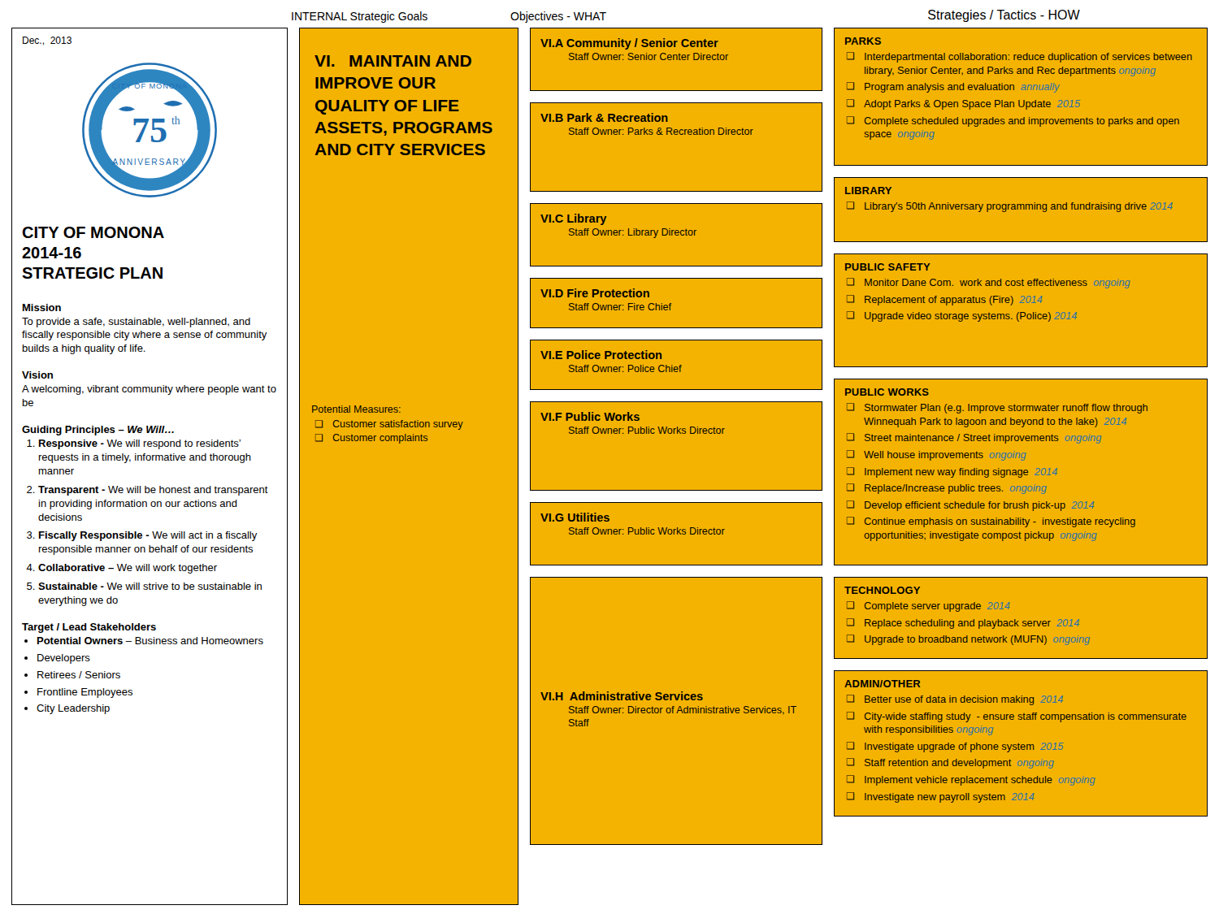INTERNAL Strategic Goals
Objectives - WHAT
Strategies / Tactics - HOW
Dec., 2013
CITY OF MONONA 75 th ANNIVERSARY
CITY OF MONONA
2014-16
STRATEGIC PLAN
Mission
To provide a safe, sustainable, well-planned, and fiscally responsible city where a sense of community builds a high quality of life.
Vision
A welcoming, vibrant community where people want to be
Guiding Principles – We Will…
Responsive - We will respond to residents’ requests in a timely, informative and thorough manner
Transparent - We will be honest and transparent in providing information on our actions and decisions
Fiscally Responsible - We will act in a fiscally responsible manner on behalf of our residents
Collaborative – We will work together
Sustainable - We will strive to be sustainable in everything we do
Target / Lead Stakeholders
Potential Owners – Business and Homeowners
Developers
Retirees / Seniors
Frontline Employees
City Leadership
VI. MAINTAIN AND IMPROVE OUR QUALITY OF LIFE ASSETS, PROGRAMS AND CITY SERVICES
Potential Measures:
Customer satisfaction survey
Customer complaints
VI.A Community / Senior Center
Staff Owner: Senior Center Director
VI.B Park & Recreation
Staff Owner: Parks & Recreation Director
VI.C Library
Staff Owner: Library Director
VI.D Fire Protection
Staff Owner: Fire Chief
VI.E Police Protection
Staff Owner: Police Chief
VI.F Public Works
Staff Owner: Public Works Director
VI.G Utilities
Staff Owner: Public Works Director
VI.H Administrative Services
Staff Owner: Director of Administrative Services, IT Staff
PARKS
Interdepartmental collaboration: reduce duplication of services between library, Senior Center, and Parks and Rec departments ongoing
Program analysis and evaluation annually
Adopt Parks & Open Space Plan Update 2015
Complete scheduled upgrades and improvements to parks and open space ongoing
LIBRARY
Library's 50th Anniversary programming and fundraising drive 2014
PUBLIC SAFETY
Monitor Dane Com. work and cost effectiveness ongoing
Replacement of apparatus (Fire) 2014
Upgrade video storage systems. (Police) 2014
PUBLIC WORKS
Stormwater Plan (e.g. Improve stormwater runoff flow through Winnequah Park to lagoon and beyond to the lake) 2014
Street maintenance / Street improvements ongoing
Well house improvements ongoing
Implement new way finding signage 2014
Replace/Increase public trees. ongoing
Develop efficient schedule for brush pick-up 2014
Continue emphasis on sustainability - investigate recycling opportunities; investigate compost pickup ongoing
TECHNOLOGY
Complete server upgrade 2014
Replace scheduling and playback server 2014
Upgrade to broadband network (MUFN) ongoing
ADMIN/OTHER
Better use of data in decision making 2014
City-wide staffing study - ensure staff compensation is commensurate with responsibilities ongoing
Investigate upgrade of phone system 2015
Staff retention and development ongoing
Implement vehicle replacement schedule ongoing
Investigate new payroll system 2014